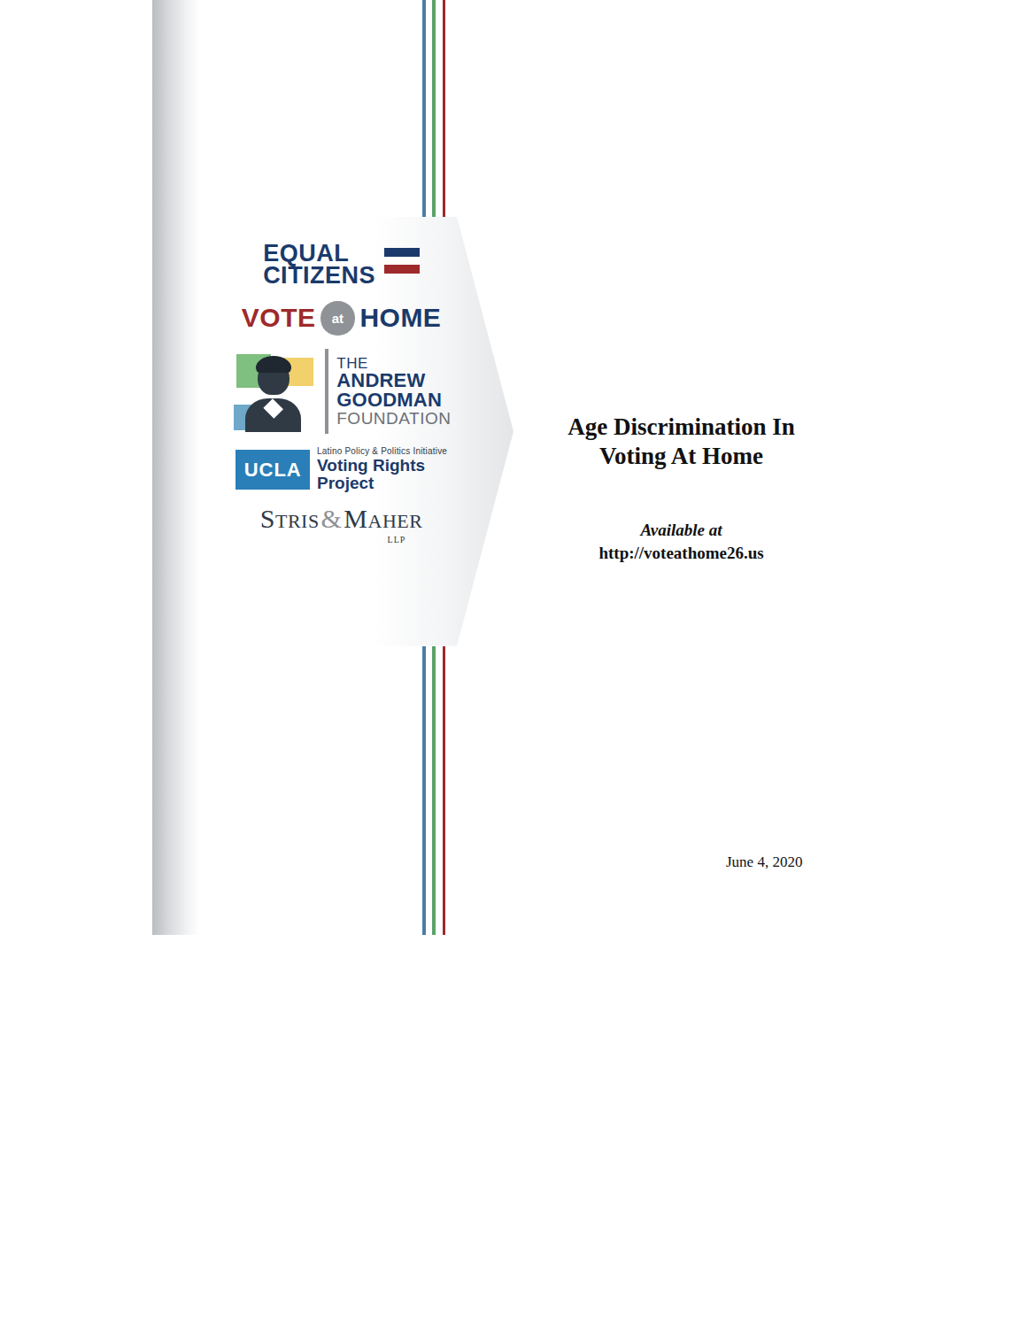EQUAL
CITIZENS
VOTE at HOME
THE ANDREW GOODMAN FOUNDATION
UCLA
Latino Policy & Politics Initiative
Voting Rights
Project
STRIS&MAHER
LLP
Age Discrimination In
Voting At Home
Available at
http://voteathome26.us
June 4, 2020